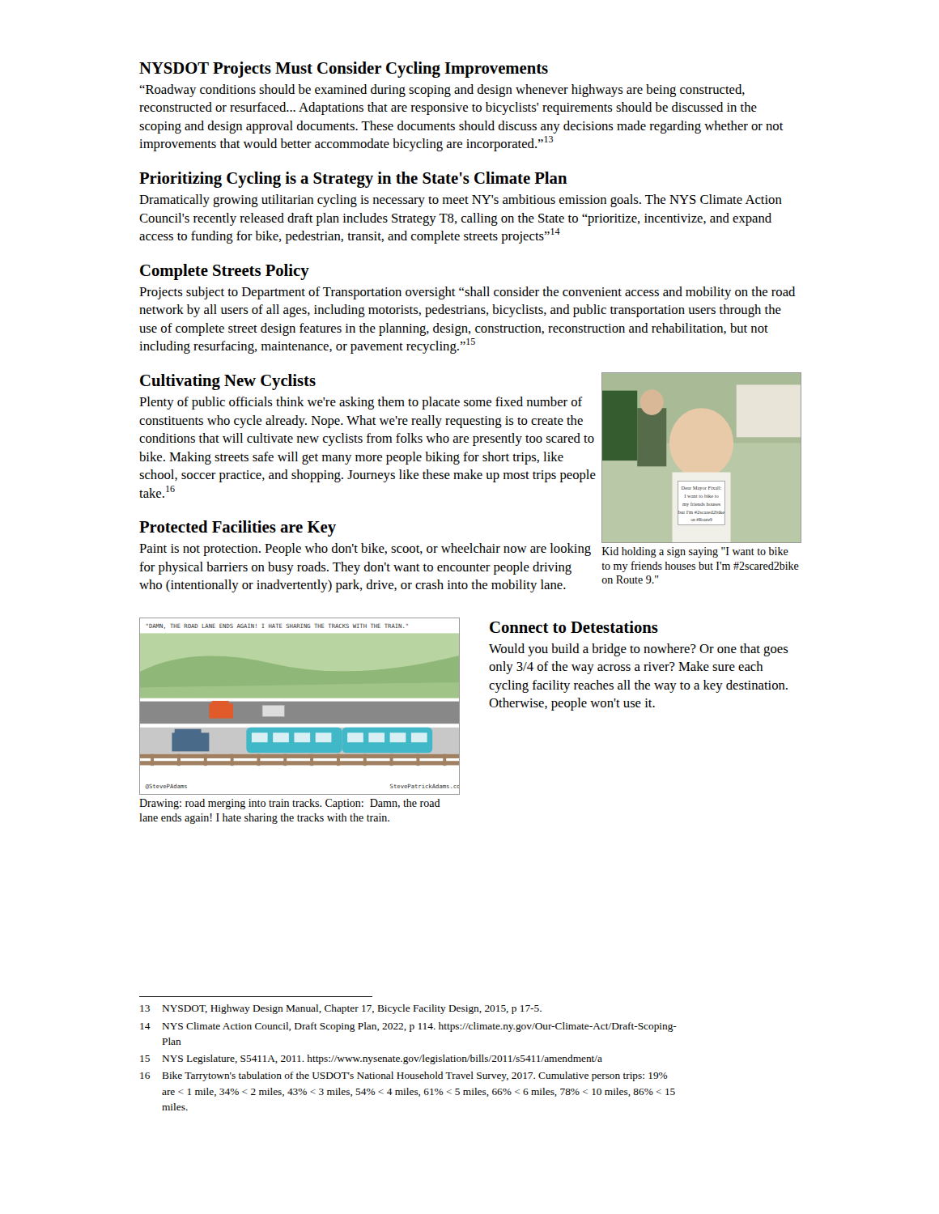NYSDOT Projects Must Consider Cycling Improvements
“Roadway conditions should be examined during scoping and design whenever highways are being constructed, reconstructed or resurfaced... Adaptations that are responsive to bicyclists' requirements should be discussed in the scoping and design approval documents. These documents should discuss any decisions made regarding whether or not improvements that would better accommodate bicycling are incorporated.”13
Prioritizing Cycling is a Strategy in the State's Climate Plan
Dramatically growing utilitarian cycling is necessary to meet NY's ambitious emission goals. The NYS Climate Action Council's recently released draft plan includes Strategy T8, calling on the State to “prioritize, incentivize, and expand access to funding for bike, pedestrian, transit, and complete streets projects”14
Complete Streets Policy
Projects subject to Department of Transportation oversight “shall consider the convenient access and mobility on the road network by all users of all ages, including motorists, pedestrians, bicyclists, and public transportation users through the use of complete street design features in the planning, design, construction, reconstruction and rehabilitation, but not including resurfacing, maintenance, or pavement recycling.”15
Kid holding a sign saying "I want to bike to my friends houses but I'm #2scared2bike on Route 9."
Cultivating New Cyclists
Plenty of public officials think we're asking them to placate some fixed number of constituents who cycle already. Nope. What we're really requesting is to create the conditions that will cultivate new cyclists from folks who are presently too scared to bike. Making streets safe will get many more people biking for short trips, like school, soccer practice, and shopping. Journeys like these make up most trips people take.16
Protected Facilities are Key
Paint is not protection. People who don't bike, scoot, or wheelchair now are looking for physical barriers on busy roads. They don't want to encounter people driving who (intentionally or inadvertently) park, drive, or crash into the mobility lane.
Drawing: road merging into train tracks. Caption: Damn, the road lane ends again! I hate sharing the tracks with the train.
Connect to Detestations
Would you build a bridge to nowhere? Or one that goes only 3/4 of the way across a river? Make sure each cycling facility reaches all the way to a key destination. Otherwise, people won't use it.
NYSDOT, Highway Design Manual, Chapter 17, Bicycle Facility Design, 2015, p 17-5.
NYS Climate Action Council, Draft Scoping Plan, 2022, p 114. https://climate.ny.gov/Our-Climate-Act/Draft-Scoping-Plan
NYS Legislature, S5411A, 2011. https://www.nysenate.gov/legislation/bills/2011/s5411/amendment/a
Bike Tarrytown's tabulation of the USDOT's National Household Travel Survey, 2017. Cumulative person trips: 19% are < 1 mile, 34% < 2 miles, 43% < 3 miles, 54% < 4 miles, 61% < 5 miles, 66% < 6 miles, 78% < 10 miles, 86% < 15 miles.